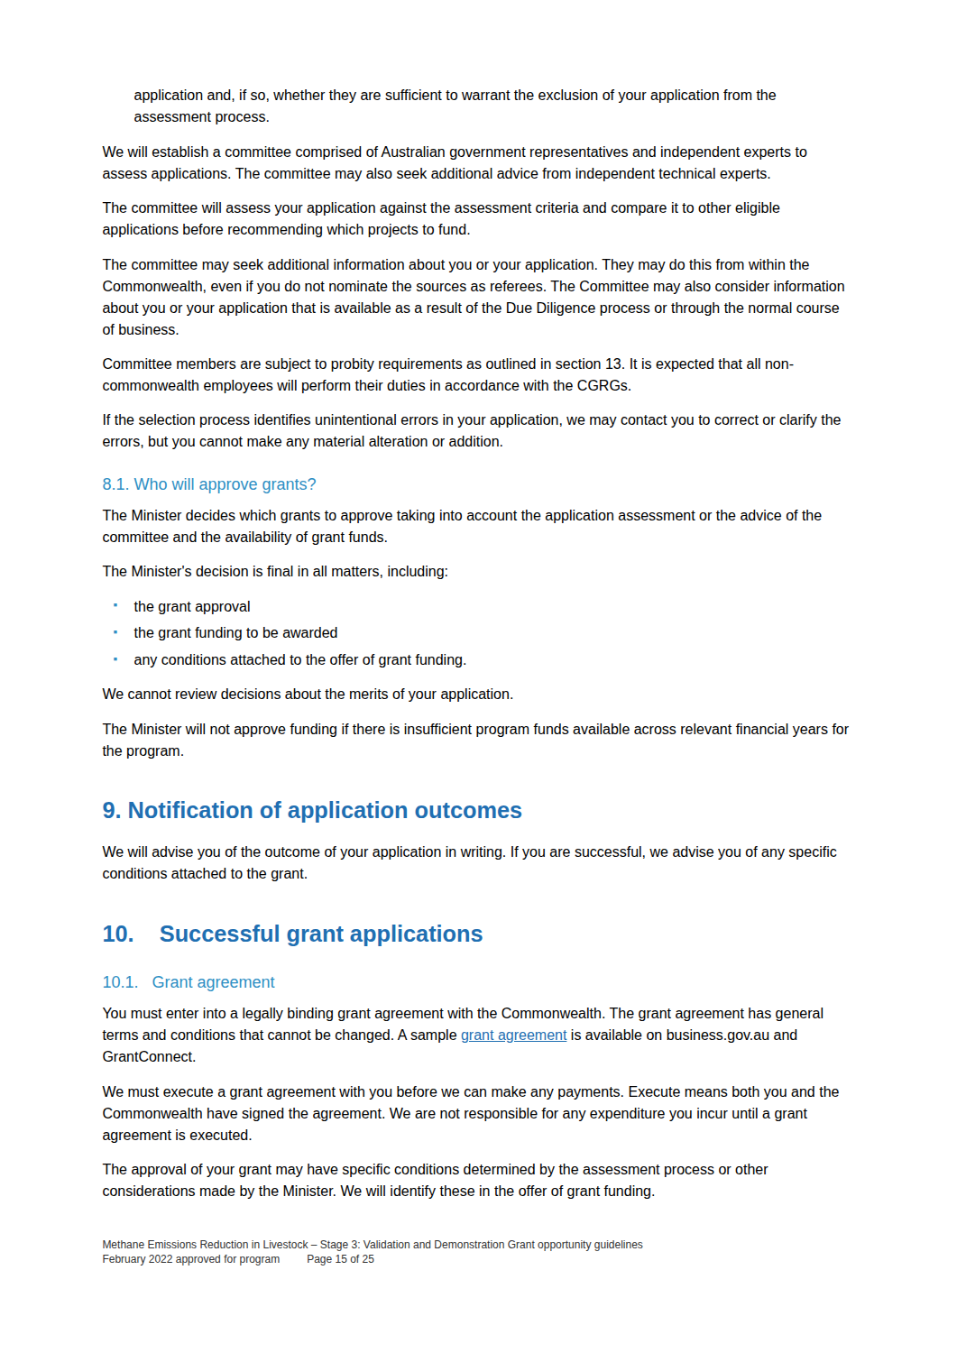application and, if so, whether they are sufficient to warrant the exclusion of your application from the assessment process.
We will establish a committee comprised of Australian government representatives and independent experts to assess applications. The committee may also seek additional advice from independent technical experts.
The committee will assess your application against the assessment criteria and compare it to other eligible applications before recommending which projects to fund.
The committee may seek additional information about you or your application. They may do this from within the Commonwealth, even if you do not nominate the sources as referees. The Committee may also consider information about you or your application that is available as a result of the Due Diligence process or through the normal course of business.
Committee members are subject to probity requirements as outlined in section 13. It is expected that all non-commonwealth employees will perform their duties in accordance with the CGRGs.
If the selection process identifies unintentional errors in your application, we may contact you to correct or clarify the errors, but you cannot make any material alteration or addition.
8.1. Who will approve grants?
The Minister decides which grants to approve taking into account the application assessment or the advice of the committee and the availability of grant funds.
The Minister's decision is final in all matters, including:
the grant approval
the grant funding to be awarded
any conditions attached to the offer of grant funding.
We cannot review decisions about the merits of your application.
The Minister will not approve funding if there is insufficient program funds available across relevant financial years for the program.
9. Notification of application outcomes
We will advise you of the outcome of your application in writing. If you are successful, we advise you of any specific conditions attached to the grant.
10. Successful grant applications
10.1. Grant agreement
You must enter into a legally binding grant agreement with the Commonwealth. The grant agreement has general terms and conditions that cannot be changed. A sample grant agreement is available on business.gov.au and GrantConnect.
We must execute a grant agreement with you before we can make any payments. Execute means both you and the Commonwealth have signed the agreement. We are not responsible for any expenditure you incur until a grant agreement is executed.
The approval of your grant may have specific conditions determined by the assessment process or other considerations made by the Minister. We will identify these in the offer of grant funding.
Methane Emissions Reduction in Livestock – Stage 3: Validation and Demonstration Grant opportunity guidelines
February 2022 approved for program Page 15 of 25